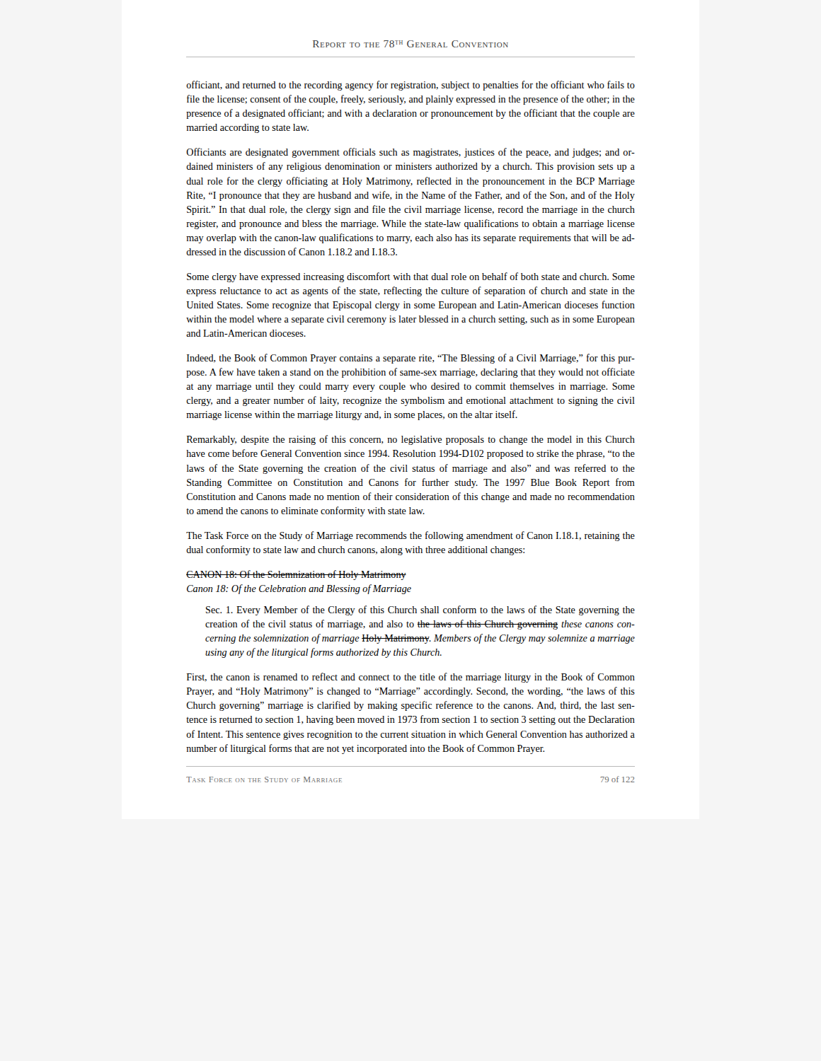Report to the 78th General Convention
officiant, and returned to the recording agency for registration, subject to penalties for the officiant who fails to file the license; consent of the couple, freely, seriously, and plainly expressed in the presence of the other; in the presence of a designated officiant; and with a declaration or pronouncement by the officiant that the couple are married according to state law.
Officiants are designated government officials such as magistrates, justices of the peace, and judges; and ordained ministers of any religious denomination or ministers authorized by a church. This provision sets up a dual role for the clergy officiating at Holy Matrimony, reflected in the pronouncement in the BCP Marriage Rite, “I pronounce that they are husband and wife, in the Name of the Father, and of the Son, and of the Holy Spirit.” In that dual role, the clergy sign and file the civil marriage license, record the marriage in the church register, and pronounce and bless the marriage. While the state-law qualifications to obtain a marriage license may overlap with the canon-law qualifications to marry, each also has its separate requirements that will be addressed in the discussion of Canon 1.18.2 and I.18.3.
Some clergy have expressed increasing discomfort with that dual role on behalf of both state and church. Some express reluctance to act as agents of the state, reflecting the culture of separation of church and state in the United States. Some recognize that Episcopal clergy in some European and Latin-American dioceses function within the model where a separate civil ceremony is later blessed in a church setting, such as in some European and Latin-American dioceses.
Indeed, the Book of Common Prayer contains a separate rite, “The Blessing of a Civil Marriage,” for this purpose. A few have taken a stand on the prohibition of same-sex marriage, declaring that they would not officiate at any marriage until they could marry every couple who desired to commit themselves in marriage. Some clergy, and a greater number of laity, recognize the symbolism and emotional attachment to signing the civil marriage license within the marriage liturgy and, in some places, on the altar itself.
Remarkably, despite the raising of this concern, no legislative proposals to change the model in this Church have come before General Convention since 1994. Resolution 1994-D102 proposed to strike the phrase, “to the laws of the State governing the creation of the civil status of marriage and also” and was referred to the Standing Committee on Constitution and Canons for further study. The 1997 Blue Book Report from Constitution and Canons made no mention of their consideration of this change and made no recommendation to amend the canons to eliminate conformity with state law.
The Task Force on the Study of Marriage recommends the following amendment of Canon I.18.1, retaining the dual conformity to state law and church canons, along with three additional changes:
CANON 18: Of the Solemnization of Holy Matrimony
Canon 18: Of the Celebration and Blessing of Marriage
Sec. 1. Every Member of the Clergy of this Church shall conform to the laws of the State governing the creation of the civil status of marriage, and also to the laws of this Church governing these canons concerning the solemnization of marriage Holy Matrimony. Members of the Clergy may solemnize a marriage using any of the liturgical forms authorized by this Church.
First, the canon is renamed to reflect and connect to the title of the marriage liturgy in the Book of Common Prayer, and “Holy Matrimony” is changed to “Marriage” accordingly. Second, the wording, “the laws of this Church governing” marriage is clarified by making specific reference to the canons. And, third, the last sentence is returned to section 1, having been moved in 1973 from section 1 to section 3 setting out the Declaration of Intent. This sentence gives recognition to the current situation in which General Convention has authorized a number of liturgical forms that are not yet incorporated into the Book of Common Prayer.
Task Force on the Study of Marriage 79 of 122